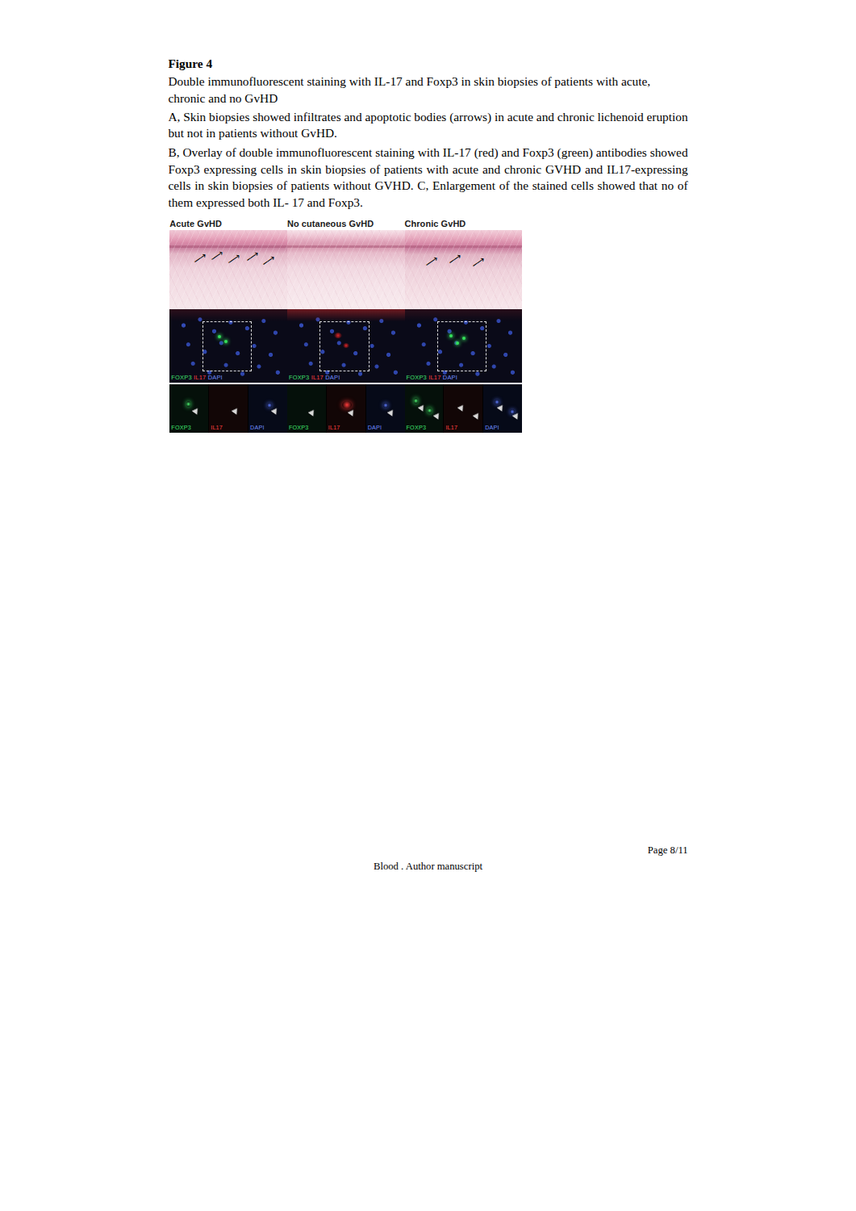Figure 4
Double immunofluorescent staining with IL-17 and Foxp3 in skin biopsies of patients with acute, chronic and no GvHD
A, Skin biopsies showed infiltrates and apoptotic bodies (arrows) in acute and chronic lichenoid eruption but not in patients without GvHD.
B, Overlay of double immunofluorescent staining with IL-17 (red) and Foxp3 (green) antibodies showed Foxp3 expressing cells in skin biopsies of patients with acute and chronic GVHD and IL17-expressing cells in skin biopsies of patients without GVHD. C, Enlargement of the stained cells showed that no of them expressed both IL- 17 and Foxp3.
| Acute GvHD | No cutaneous GvHD | Chronic GvHD |
| ⟶ ⟶ ⟶ ⟶ ⟶ | | ⟶ ⟶ ⟶ |
| FOXP3 IL17 DAPI | FOXP3 IL17 DAPI | FOXP3 IL17 DAPI |
| FOXP3 IL17 DAPI | FOXP3 IL17 DAPI | FOXP3 IL17 DAPI |
Page 8/11
Blood . Author manuscript